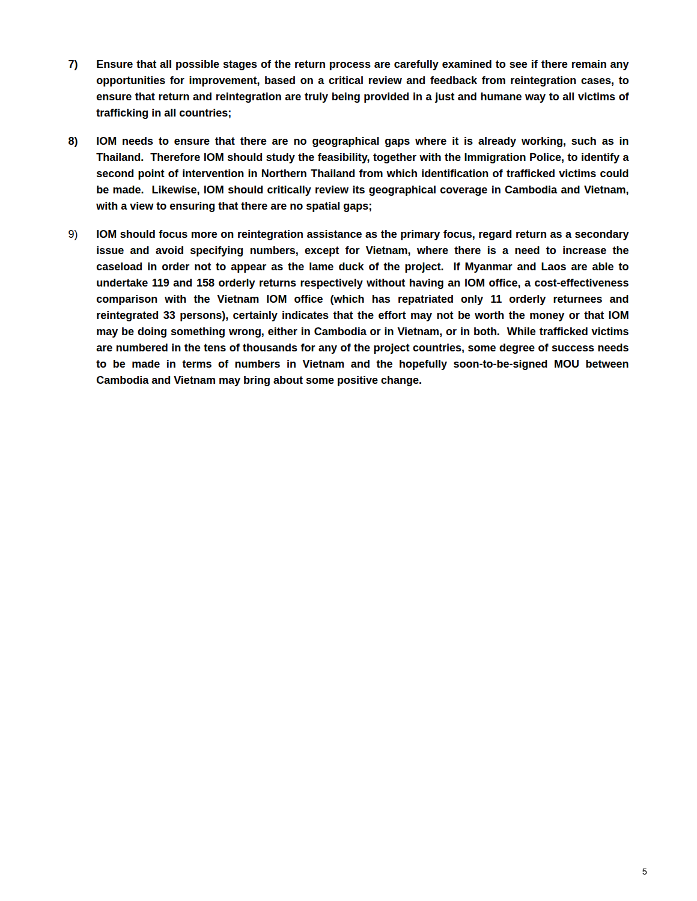7) Ensure that all possible stages of the return process are carefully examined to see if there remain any opportunities for improvement, based on a critical review and feedback from reintegration cases, to ensure that return and reintegration are truly being provided in a just and humane way to all victims of trafficking in all countries;
8) IOM needs to ensure that there are no geographical gaps where it is already working, such as in Thailand. Therefore IOM should study the feasibility, together with the Immigration Police, to identify a second point of intervention in Northern Thailand from which identification of trafficked victims could be made. Likewise, IOM should critically review its geographical coverage in Cambodia and Vietnam, with a view to ensuring that there are no spatial gaps;
9) IOM should focus more on reintegration assistance as the primary focus, regard return as a secondary issue and avoid specifying numbers, except for Vietnam, where there is a need to increase the caseload in order not to appear as the lame duck of the project. If Myanmar and Laos are able to undertake 119 and 158 orderly returns respectively without having an IOM office, a cost-effectiveness comparison with the Vietnam IOM office (which has repatriated only 11 orderly returnees and reintegrated 33 persons), certainly indicates that the effort may not be worth the money or that IOM may be doing something wrong, either in Cambodia or in Vietnam, or in both. While trafficked victims are numbered in the tens of thousands for any of the project countries, some degree of success needs to be made in terms of numbers in Vietnam and the hopefully soon-to-be-signed MOU between Cambodia and Vietnam may bring about some positive change.
5